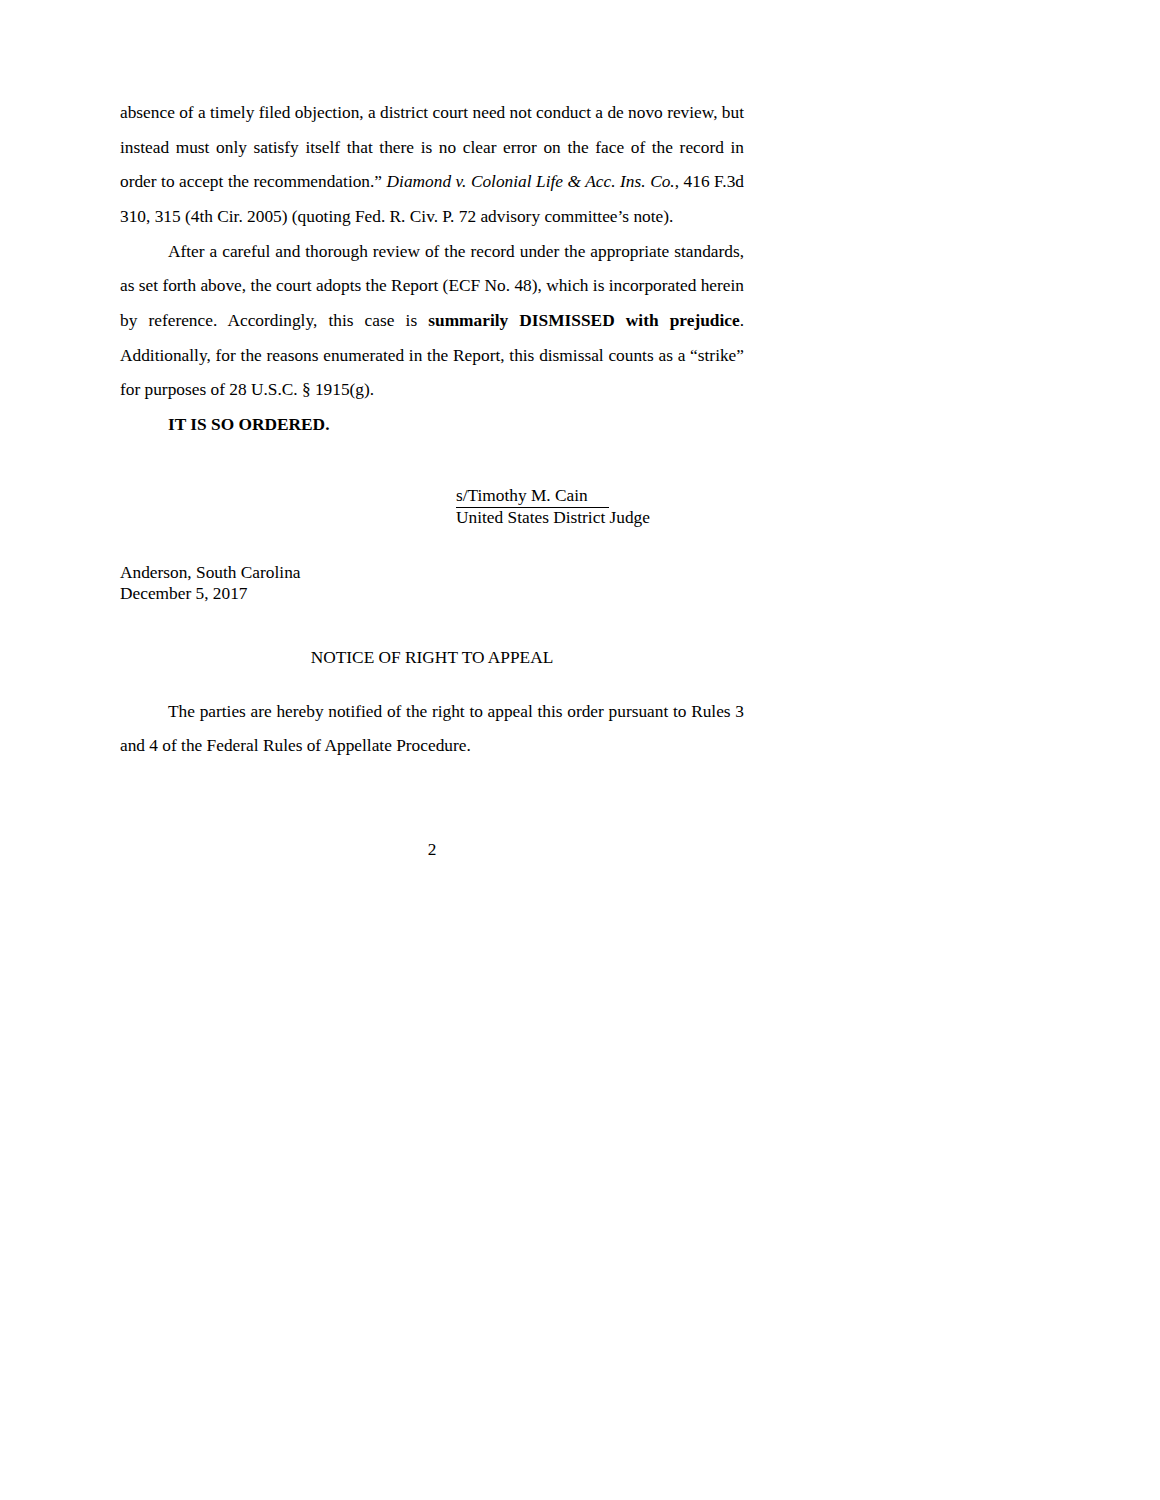absence of a timely filed objection, a district court need not conduct a de novo review, but instead must only satisfy itself that there is no clear error on the face of the record in order to accept the recommendation.” Diamond v. Colonial Life & Acc. Ins. Co., 416 F.3d 310, 315 (4th Cir. 2005) (quoting Fed. R. Civ. P. 72 advisory committee’s note).
After a careful and thorough review of the record under the appropriate standards, as set forth above, the court adopts the Report (ECF No. 48), which is incorporated herein by reference. Accordingly, this case is summarily DISMISSED with prejudice. Additionally, for the reasons enumerated in the Report, this dismissal counts as a “strike” for purposes of 28 U.S.C. § 1915(g).
IT IS SO ORDERED.
s/Timothy M. Cain
United States District Judge
Anderson, South Carolina
December 5, 2017
NOTICE OF RIGHT TO APPEAL
The parties are hereby notified of the right to appeal this order pursuant to Rules 3 and 4 of the Federal Rules of Appellate Procedure.
2